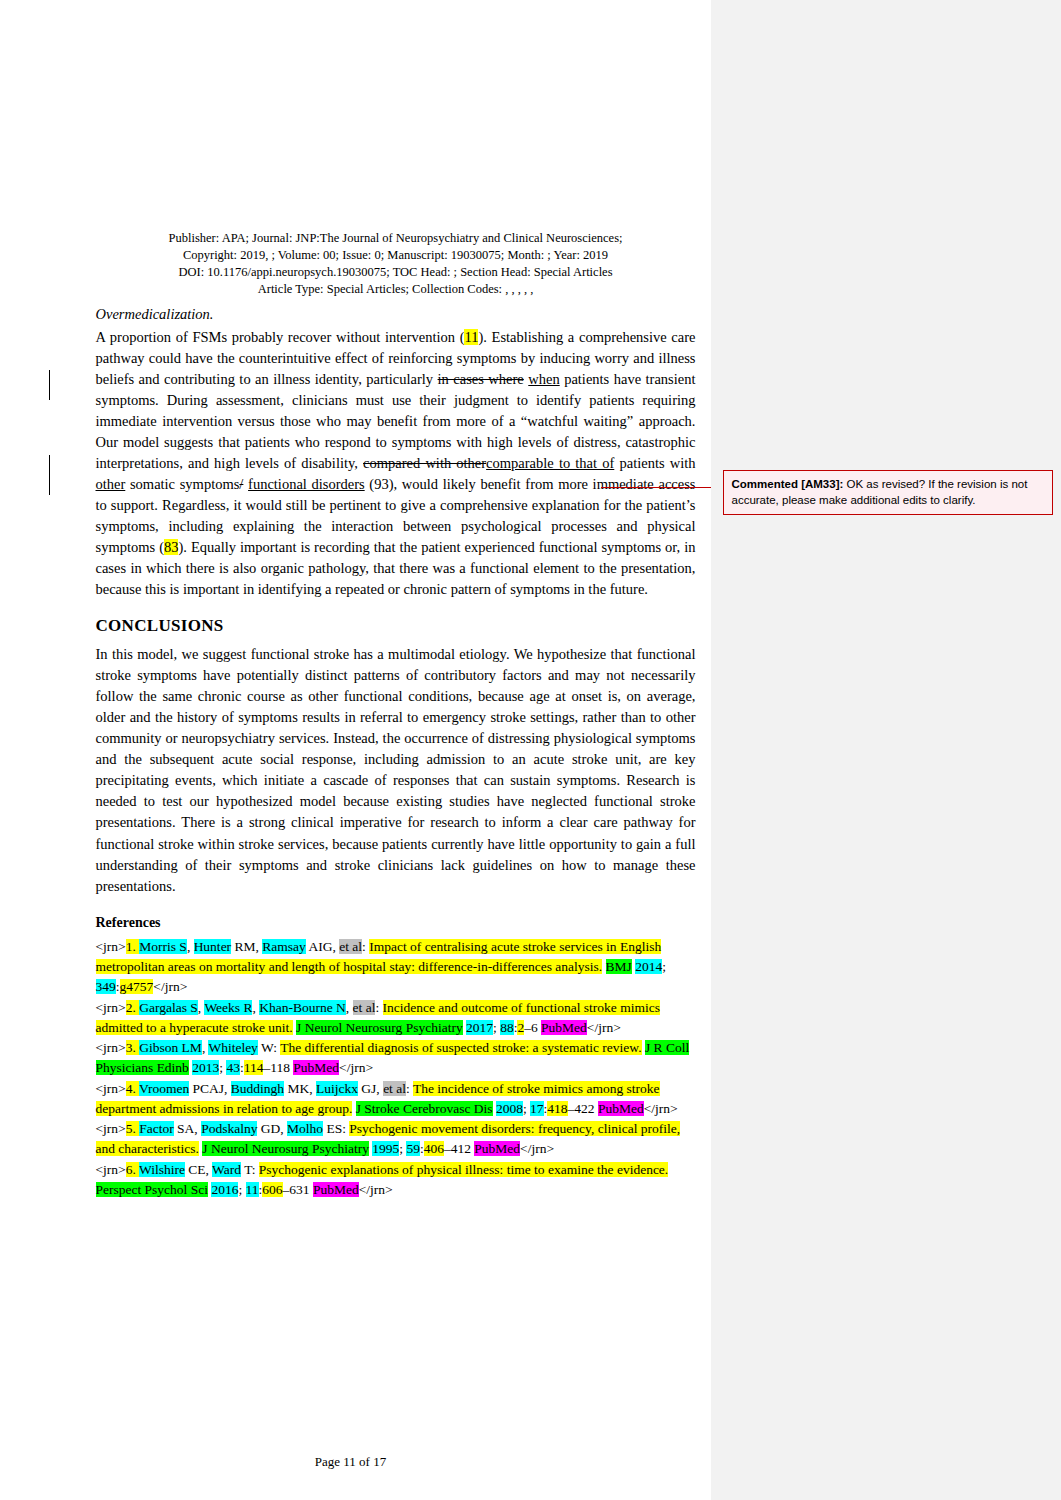Commented [AM33]: OK as revised? If the revision is not accurate, please make additional edits to clarify.
Publisher: APA; Journal: JNP:The Journal of Neuropsychiatry and Clinical Neurosciences;
Copyright: 2019, ; Volume: 00; Issue: 0; Manuscript: 19030075; Month: ; Year: 2019
DOI: 10.1176/appi.neuropsych.19030075; TOC Head: ; Section Head: Special Articles
Article Type: Special Articles; Collection Codes: , , , , ,
Overmedicalization.
A proportion of FSMs probably recover without intervention (11). Establishing a comprehensive care pathway could have the counterintuitive effect of reinforcing symptoms by inducing worry and illness beliefs and contributing to an illness identity, particularly in cases where when patients have transient symptoms. During assessment, clinicians must use their judgment to identify patients requiring immediate intervention versus those who may benefit from more of a “watchful waiting” approach. Our model suggests that patients who respond to symptoms with high levels of distress, catastrophic interpretations, and high levels of disability, compared with other comparable to that of patients with other somatic symptoms/ functional disorders (93), would likely benefit from more immediate access to support. Regardless, it would still be pertinent to give a comprehensive explanation for the patient’s symptoms, including explaining the interaction between psychological processes and physical symptoms (83). Equally important is recording that the patient experienced functional symptoms or, in cases in which there is also organic pathology, that there was a functional element to the presentation, because this is important in identifying a repeated or chronic pattern of symptoms in the future.
CONCLUSIONS
In this model, we suggest functional stroke has a multimodal etiology. We hypothesize that functional stroke symptoms have potentially distinct patterns of contributory factors and may not necessarily follow the same chronic course as other functional conditions, because age at onset is, on average, older and the history of symptoms results in referral to emergency stroke settings, rather than to other community or neuropsychiatry services. Instead, the occurrence of distressing physiological symptoms and the subsequent acute social response, including admission to an acute stroke unit, are key precipitating events, which initiate a cascade of responses that can sustain symptoms. Research is needed to test our hypothesized model because existing studies have neglected functional stroke presentations. There is a strong clinical imperative for research to inform a clear care pathway for functional stroke within stroke services, because patients currently have little opportunity to gain a full understanding of their symptoms and stroke clinicians lack guidelines on how to manage these presentations.
References
<jrn>1. Morris S, Hunter RM, Ramsay AIG, et al: Impact of centralising acute stroke services in English metropolitan areas on mortality and length of hospital stay: difference-in-differences analysis. BMJ 2014; 349:g4757</jrn>
<jrn>2. Gargalas S, Weeks R, Khan-Bourne N, et al: Incidence and outcome of functional stroke mimics admitted to a hyperacute stroke unit. J Neurol Neurosurg Psychiatry 2017; 88:2–6 PubMed</jrn>
<jrn>3. Gibson LM, Whiteley W: The differential diagnosis of suspected stroke: a systematic review. J R Coll Physicians Edinb 2013; 43:114–118 PubMed</jrn>
<jrn>4. Vroomen PCAJ, Buddingh MK, Luijckx GJ, et al: The incidence of stroke mimics among stroke department admissions in relation to age group. J Stroke Cerebrovasc Dis 2008; 17:418–422 PubMed</jrn>
<jrn>5. Factor SA, Podskalny GD, Molho ES: Psychogenic movement disorders: frequency, clinical profile, and characteristics. J Neurol Neurosurg Psychiatry 1995; 59:406–412 PubMed</jrn>
<jrn>6. Wilshire CE, Ward T: Psychogenic explanations of physical illness: time to examine the evidence. Perspect Psychol Sci 2016; 11:606–631 PubMed</jrn>
Page 11 of 17